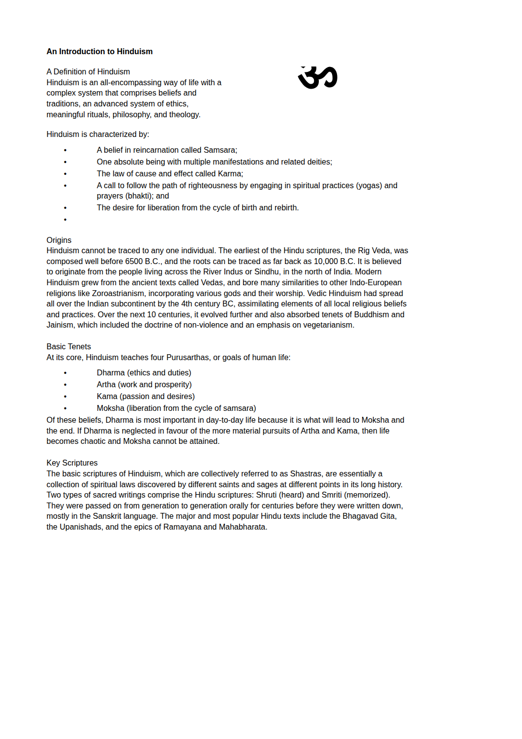An Introduction to Hinduism
ॐ
A Definition of Hinduism
Hinduism is an all-encompassing way of life with a complex system that comprises beliefs and traditions, an advanced system of ethics, meaningful rituals, philosophy, and theology.
Hinduism is characterized by:
A belief in reincarnation called Samsara;
One absolute being with multiple manifestations and related deities;
The law of cause and effect called Karma;
A call to follow the path of righteousness by engaging in spiritual practices (yogas) and prayers (bhakti); and
The desire for liberation from the cycle of birth and rebirth.
Origins
Hinduism cannot be traced to any one individual. The earliest of the Hindu scriptures, the Rig Veda, was composed well before 6500 B.C., and the roots can be traced as far back as 10,000 B.C. It is believed to originate from the people living across the River Indus or Sindhu, in the north of India. Modern Hinduism grew from the ancient texts called Vedas, and bore many similarities to other Indo-European religions like Zoroastrianism, incorporating various gods and their worship. Vedic Hinduism had spread all over the Indian subcontinent by the 4th century BC, assimilating elements of all local religious beliefs and practices. Over the next 10 centuries, it evolved further and also absorbed tenets of Buddhism and Jainism, which included the doctrine of non-violence and an emphasis on vegetarianism.
Basic Tenets
At its core, Hinduism teaches four Purusarthas, or goals of human life:
Dharma (ethics and duties)
Artha (work and prosperity)
Kama (passion and desires)
Moksha (liberation from the cycle of samsara)
Of these beliefs, Dharma is most important in day-to-day life because it is what will lead to Moksha and the end. If Dharma is neglected in favour of the more material pursuits of Artha and Kama, then life becomes chaotic and Moksha cannot be attained.
Key Scriptures
The basic scriptures of Hinduism, which are collectively referred to as Shastras, are essentially a collection of spiritual laws discovered by different saints and sages at different points in its long history. Two types of sacred writings comprise the Hindu scriptures: Shruti (heard) and Smriti (memorized). They were passed on from generation to generation orally for centuries before they were written down, mostly in the Sanskrit language. The major and most popular Hindu texts include the Bhagavad Gita, the Upanishads, and the epics of Ramayana and Mahabharata.